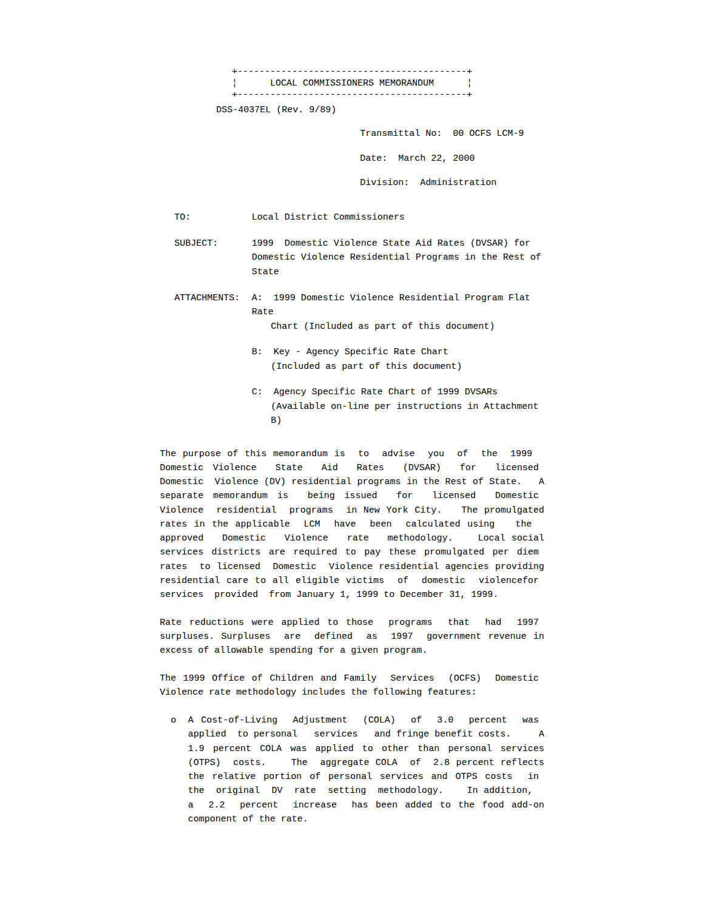+------------------------------------------+
¦      LOCAL COMMISSIONERS MEMORANDUM      ¦
+------------------------------------------+
DSS-4037EL (Rev. 9/89)
Transmittal No: 00 OCFS LCM-9
Date: March 22, 2000
Division: Administration
TO:
Local District Commissioners
SUBJECT:
1999 Domestic Violence State Aid Rates (DVSAR) for Domestic Violence Residential Programs in the Rest of State
ATTACHMENTS:
A: 1999 Domestic Violence Residential Program Flat Rate Chart (Included as part of this document)
B: Key - Agency Specific Rate Chart (Included as part of this document)
C: Agency Specific Rate Chart of 1999 DVSARs (Available on-line per instructions in Attachment B)
The purpose of this memorandum is to advise you of the 1999 Domestic Violence State Aid Rates (DVSAR) for licensed Domestic Violence (DV) residential programs in the Rest of State. A separate memorandum is being issued for licensed Domestic Violence residential programs in New York City. The promulgated rates in the applicable LCM have been calculated using the approved Domestic Violence rate methodology. Local social services districts are required to pay these promulgated per diem rates to licensed Domestic Violence residential agencies providing residential care to all eligible victims of domestic violencefor services provided from January 1, 1999 to December 31, 1999.
Rate reductions were applied to those programs that had 1997 surpluses. Surpluses are defined as 1997 government revenue in excess of allowable spending for a given program.
The 1999 Office of Children and Family Services (OCFS) Domestic Violence rate methodology includes the following features:
A Cost-of-Living Adjustment (COLA) of 3.0 percent was applied to personal services and fringe benefit costs. A 1.9 percent COLA was applied to other than personal services (OTPS) costs. The aggregate COLA of 2.8 percent reflects the relative portion of personal services and OTPS costs in the original DV rate setting methodology. In addition, a 2.2 percent increase has been added to the food add-on component of the rate.